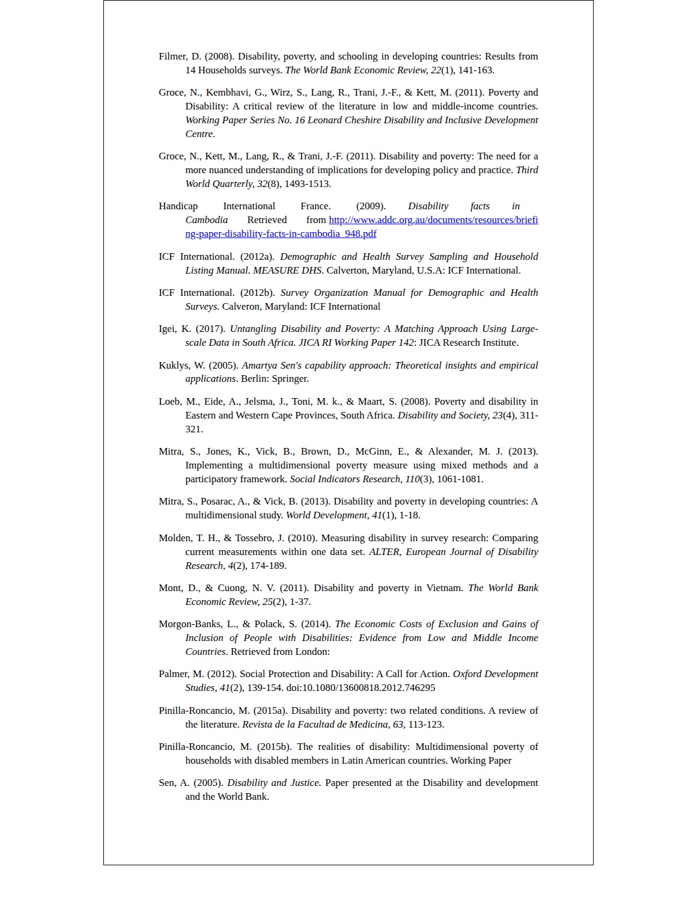Filmer, D. (2008). Disability, poverty, and schooling in developing countries: Results from 14 Households surveys. The World Bank Economic Review, 22(1), 141-163.
Groce, N., Kembhavi, G., Wirz, S., Lang, R., Trani, J.-F., & Kett, M. (2011). Poverty and Disability: A critical review of the literature in low and middle-income countries. Working Paper Series No. 16 Leonard Cheshire Disability and Inclusive Development Centre.
Groce, N., Kett, M., Lang, R., & Trani, J.-F. (2011). Disability and poverty: The need for a more nuanced understanding of implications for developing policy and practice. Third World Quarterly, 32(8), 1493-1513.
Handicap International France. (2009). Disability facts in Cambodia Retrieved from http://www.addc.org.au/documents/resources/briefing-paper-disability-facts-in-cambodia_948.pdf
ICF International. (2012a). Demographic and Health Survey Sampling and Household Listing Manual. MEASURE DHS. Calverton, Maryland, U.S.A: ICF International.
ICF International. (2012b). Survey Organization Manual for Demographic and Health Surveys. Calveron, Maryland: ICF International
Igei, K. (2017). Untangling Disability and Poverty: A Matching Approach Using Large-scale Data in South Africa. JICA RI Working Paper 142: JICA Research Institute.
Kuklys, W. (2005). Amartya Sen's capability approach: Theoretical insights and empirical applications. Berlin: Springer.
Loeb, M., Eide, A., Jelsma, J., Toni, M. k., & Maart, S. (2008). Poverty and disability in Eastern and Western Cape Provinces, South Africa. Disability and Society, 23(4), 311-321.
Mitra, S., Jones, K., Vick, B., Brown, D., McGinn, E., & Alexander, M. J. (2013). Implementing a multidimensional poverty measure using mixed methods and a participatory framework. Social Indicators Research, 110(3), 1061-1081.
Mitra, S., Posarac, A., & Vick, B. (2013). Disability and poverty in developing countries: A multidimensional study. World Development, 41(1), 1-18.
Molden, T. H., & Tossebro, J. (2010). Measuring disability in survey research: Comparing current measurements within one data set. ALTER, European Journal of Disability Research, 4(2), 174-189.
Mont, D., & Cuong, N. V. (2011). Disability and poverty in Vietnam. The World Bank Economic Review, 25(2), 1-37.
Morgon-Banks, L., & Polack, S. (2014). The Economic Costs of Exclusion and Gains of Inclusion of People with Disabilities: Evidence from Low and Middle Income Countries. Retrieved from London:
Palmer, M. (2012). Social Protection and Disability: A Call for Action. Oxford Development Studies, 41(2), 139-154. doi:10.1080/13600818.2012.746295
Pinilla-Roncancio, M. (2015a). Disability and poverty: two related conditions. A review of the literature. Revista de la Facultad de Medicina, 63, 113-123.
Pinilla-Roncancio, M. (2015b). The realities of disability: Multidimensional poverty of households with disabled members in Latin American countries. Working Paper
Sen, A. (2005). Disability and Justice. Paper presented at the Disability and development and the World Bank.